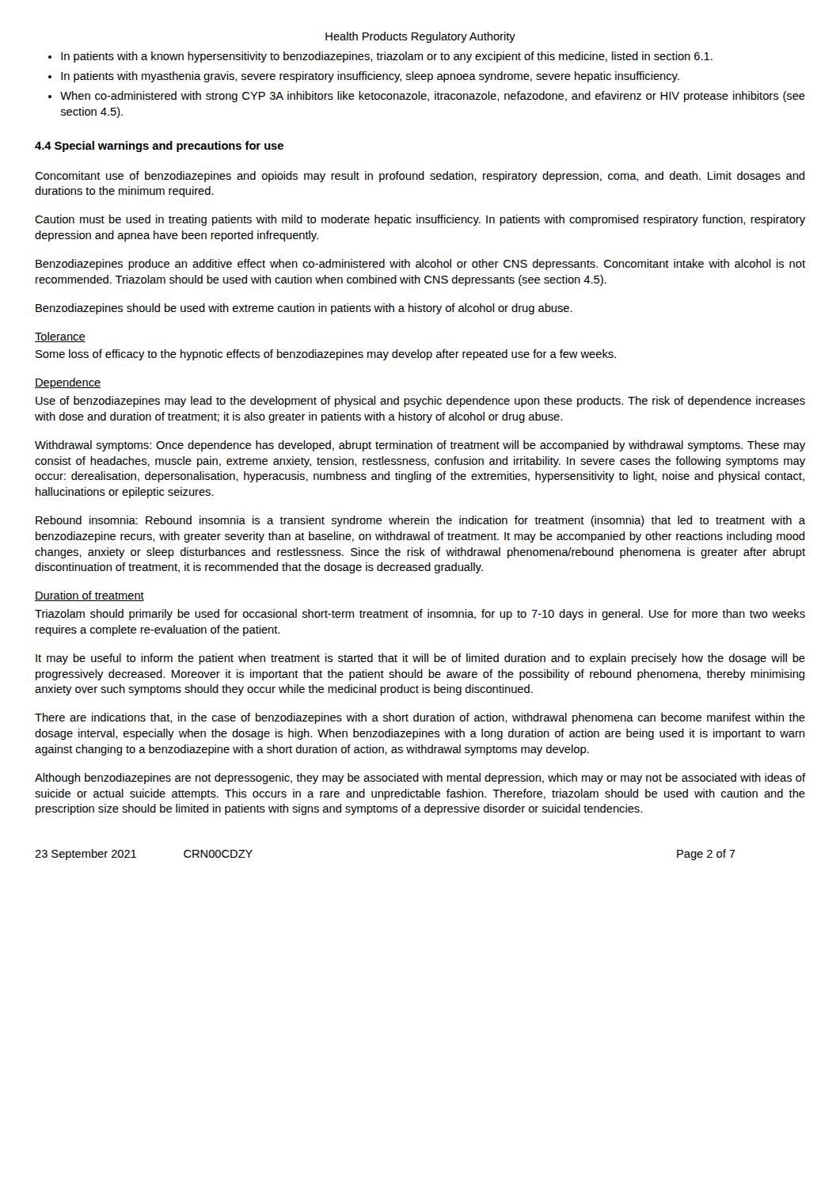Health Products Regulatory Authority
In patients with a known hypersensitivity to benzodiazepines, triazolam or to any excipient of this medicine, listed in section 6.1.
In patients with myasthenia gravis, severe respiratory insufficiency, sleep apnoea syndrome, severe hepatic insufficiency.
When co-administered with strong CYP 3A inhibitors like ketoconazole, itraconazole, nefazodone, and efavirenz or HIV protease inhibitors (see section 4.5).
4.4 Special warnings and precautions for use
Concomitant use of benzodiazepines and opioids may result in profound sedation, respiratory depression, coma, and death. Limit dosages and durations to the minimum required.
Caution must be used in treating patients with mild to moderate hepatic insufficiency. In patients with compromised respiratory function, respiratory depression and apnea have been reported infrequently.
Benzodiazepines produce an additive effect when co-administered with alcohol or other CNS depressants. Concomitant intake with alcohol is not recommended. Triazolam should be used with caution when combined with CNS depressants (see section 4.5).
Benzodiazepines should be used with extreme caution in patients with a history of alcohol or drug abuse.
Tolerance
Some loss of efficacy to the hypnotic effects of benzodiazepines may develop after repeated use for a few weeks.
Dependence
Use of benzodiazepines may lead to the development of physical and psychic dependence upon these products. The risk of dependence increases with dose and duration of treatment; it is also greater in patients with a history of alcohol or drug abuse.
Withdrawal symptoms: Once dependence has developed, abrupt termination of treatment will be accompanied by withdrawal symptoms. These may consist of headaches, muscle pain, extreme anxiety, tension, restlessness, confusion and irritability. In severe cases the following symptoms may occur: derealisation, depersonalisation, hyperacusis, numbness and tingling of the extremities, hypersensitivity to light, noise and physical contact, hallucinations or epileptic seizures.
Rebound insomnia: Rebound insomnia is a transient syndrome wherein the indication for treatment (insomnia) that led to treatment with a benzodiazepine recurs, with greater severity than at baseline, on withdrawal of treatment. It may be accompanied by other reactions including mood changes, anxiety or sleep disturbances and restlessness. Since the risk of withdrawal phenomena/rebound phenomena is greater after abrupt discontinuation of treatment, it is recommended that the dosage is decreased gradually.
Duration of treatment
Triazolam should primarily be used for occasional short-term treatment of insomnia, for up to 7-10 days in general. Use for more than two weeks requires a complete re-evaluation of the patient.
It may be useful to inform the patient when treatment is started that it will be of limited duration and to explain precisely how the dosage will be progressively decreased. Moreover it is important that the patient should be aware of the possibility of rebound phenomena, thereby minimising anxiety over such symptoms should they occur while the medicinal product is being discontinued.
There are indications that, in the case of benzodiazepines with a short duration of action, withdrawal phenomena can become manifest within the dosage interval, especially when the dosage is high. When benzodiazepines with a long duration of action are being used it is important to warn against changing to a benzodiazepine with a short duration of action, as withdrawal symptoms may develop.
Although benzodiazepines are not depressogenic, they may be associated with mental depression, which may or may not be associated with ideas of suicide or actual suicide attempts. This occurs in a rare and unpredictable fashion. Therefore, triazolam should be used with caution and the prescription size should be limited in patients with signs and symptoms of a depressive disorder or suicidal tendencies.
23 September 2021 CRN00CDZY Page 2 of 7